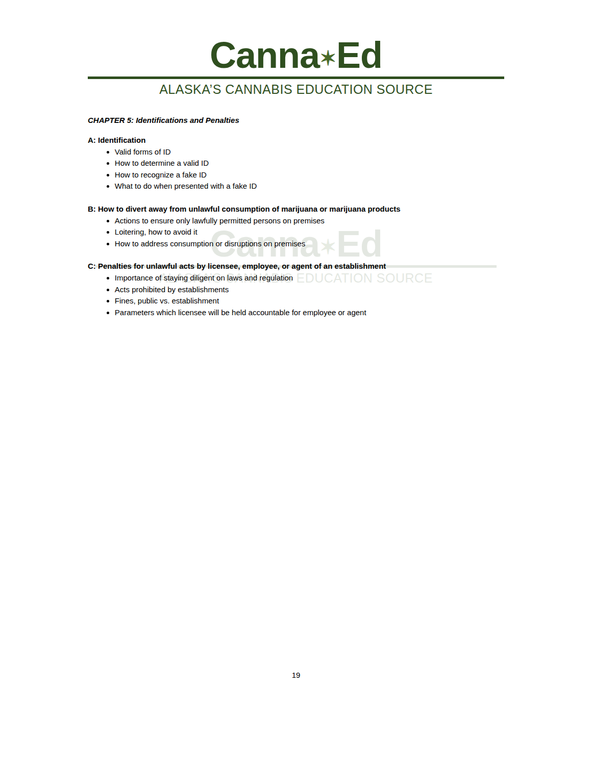Canna✶Ed
ALASKA’S CANNABIS EDUCATION SOURCE
CHAPTER 5: Identifications and Penalties
A: Identification
Valid forms of ID
How to determine a valid ID
How to recognize a fake ID
What to do when presented with a fake ID
B: How to divert away from unlawful consumption of marijuana or marijuana products
Actions to ensure only lawfully permitted persons on premises
Loitering, how to avoid it
How to address consumption or disruptions on premises
C: Penalties for unlawful acts by licensee, employee, or agent of an establishment
Importance of staying diligent on laws and regulation
Acts prohibited by establishments
Fines, public vs. establishment
Parameters which licensee will be held accountable for employee or agent
Canna✶Ed
ALASKA’S CANNABIS EDUCATION SOURCE
19